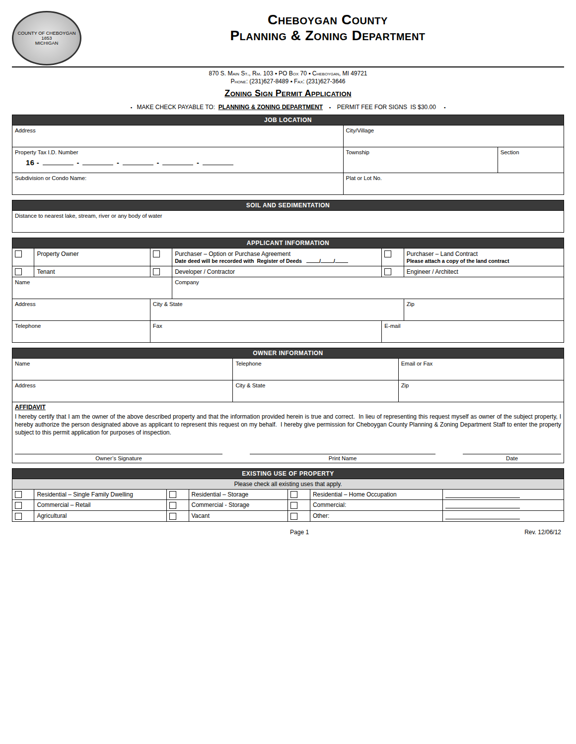COUNTY OF CHEBOYGAN
1853
MICHIGAN
Cheboygan County
Planning & Zoning Department
870 S. Main St., Rm. 103 ▪ PO Box 70 ▪ Cheboygan, MI 49721
Phone: (231)627-8489 ▪ Fax: (231)627-3646
Zoning Sign Permit Application
▪ MAKE CHECK PAYABLE TO: PLANNING & ZONING DEPARTMENT ▪ PERMIT FEE FOR SIGNS IS $30.00 ▪
| JOB LOCATION |
| Address | City/Village |
| Property Tax I.D. Number 16 - - - - - | Township | Section |
| Subdivision or Condo Name: | Plat or Lot No. |
| SOIL AND SEDIMENTATION |
| Distance to nearest lake, stream, river or any body of water |
| APPLICANT INFORMATION |
| | Property Owner | | Purchaser – Option or Purchase Agreement Date deed will be recorded with Register of Deeds / / | | Purchaser – Land Contract Please attach a copy of the land contract |
| | Tenant | | Developer / Contractor | | Engineer / Architect |
| Name | Company |
| Address | City & State | Zip |
| Telephone | Fax | E-mail |
| OWNER INFORMATION |
| Name | Telephone | Email or Fax |
| Address | City & State | Zip |
| AFFIDAVIT I hereby certify that I am the owner of the above described property and that the information provided herein is true and correct. In lieu of representing this request myself as owner of the subject property, I hereby authorize the person designated above as applicant to represent this request on my behalf. I hereby give permission for Cheboygan County Planning & Zoning Department Staff to enter the property subject to this permit application for purposes of inspection. Owner’s Signature Print Name Date |
| EXISTING USE OF PROPERTY |
| Please check all existing uses that apply. |
| | Residential – Single Family Dwelling | | Residential – Storage | | Residential – Home Occupation | |
| | Commercial – Retail | | Commercial - Storage | | Commercial: | |
| | Agricultural | | Vacant | | Other: | |
Page 1
Rev. 12/06/12